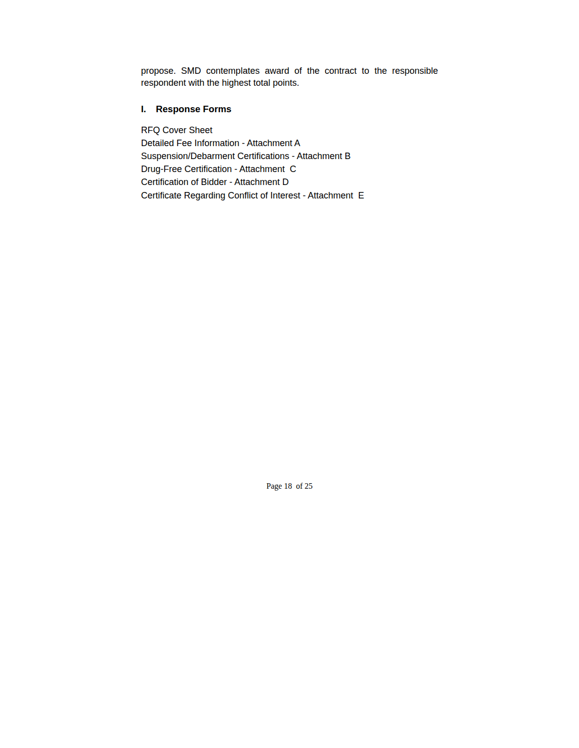propose. SMD contemplates award of the contract to the responsible respondent with the highest total points.
I. Response Forms
RFQ Cover Sheet
Detailed Fee Information - Attachment A
Suspension/Debarment Certifications - Attachment B
Drug-Free Certification - Attachment C
Certification of Bidder - Attachment D
Certificate Regarding Conflict of Interest - Attachment E
Page 18 of 25